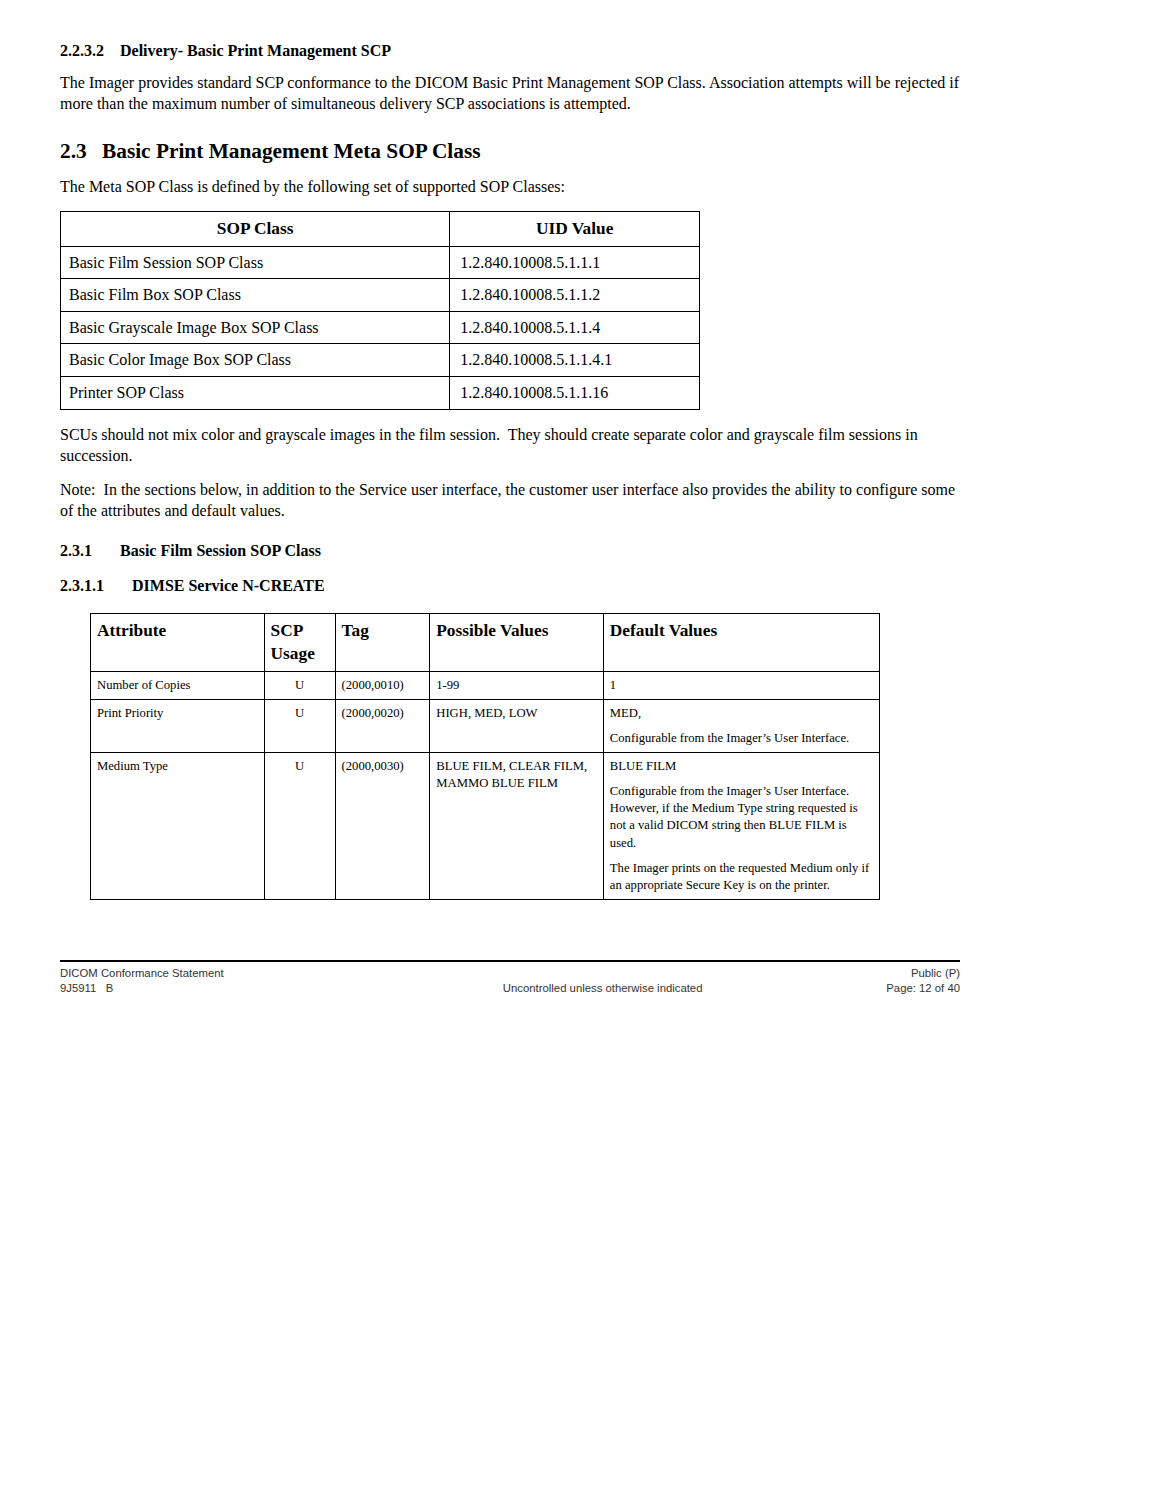2.2.3.2 Delivery- Basic Print Management SCP
The Imager provides standard SCP conformance to the DICOM Basic Print Management SOP Class. Association attempts will be rejected if more than the maximum number of simultaneous delivery SCP associations is attempted.
2.3 Basic Print Management Meta SOP Class
The Meta SOP Class is defined by the following set of supported SOP Classes:
| SOP Class | UID Value |
| --- | --- |
| Basic Film Session SOP Class | 1.2.840.10008.5.1.1.1 |
| Basic Film Box SOP Class | 1.2.840.10008.5.1.1.2 |
| Basic Grayscale Image Box SOP Class | 1.2.840.10008.5.1.1.4 |
| Basic Color Image Box SOP Class | 1.2.840.10008.5.1.1.4.1 |
| Printer SOP Class | 1.2.840.10008.5.1.1.16 |
SCUs should not mix color and grayscale images in the film session. They should create separate color and grayscale film sessions in succession.
Note: In the sections below, in addition to the Service user interface, the customer user interface also provides the ability to configure some of the attributes and default values.
2.3.1 Basic Film Session SOP Class
2.3.1.1 DIMSE Service N-CREATE
| Attribute | SCP Usage | Tag | Possible Values | Default Values |
| --- | --- | --- | --- | --- |
| Number of Copies | U | (2000,0010) | 1-99 | 1 |
| Print Priority | U | (2000,0020) | HIGH, MED, LOW | MED, Configurable from the Imager’s User Interface. |
| Medium Type | U | (2000,0030) | BLUE FILM, CLEAR FILM, MAMMO BLUE FILM | BLUE FILM Configurable from the Imager’s User Interface. However, if the Medium Type string requested is not a valid DICOM string then BLUE FILM is used. The Imager prints on the requested Medium only if an appropriate Secure Key is on the printer. |
| DICOM Conformance Statement | | Public (P) |
| 9J5911 B | Uncontrolled unless otherwise indicated | Page: 12 of 40 |